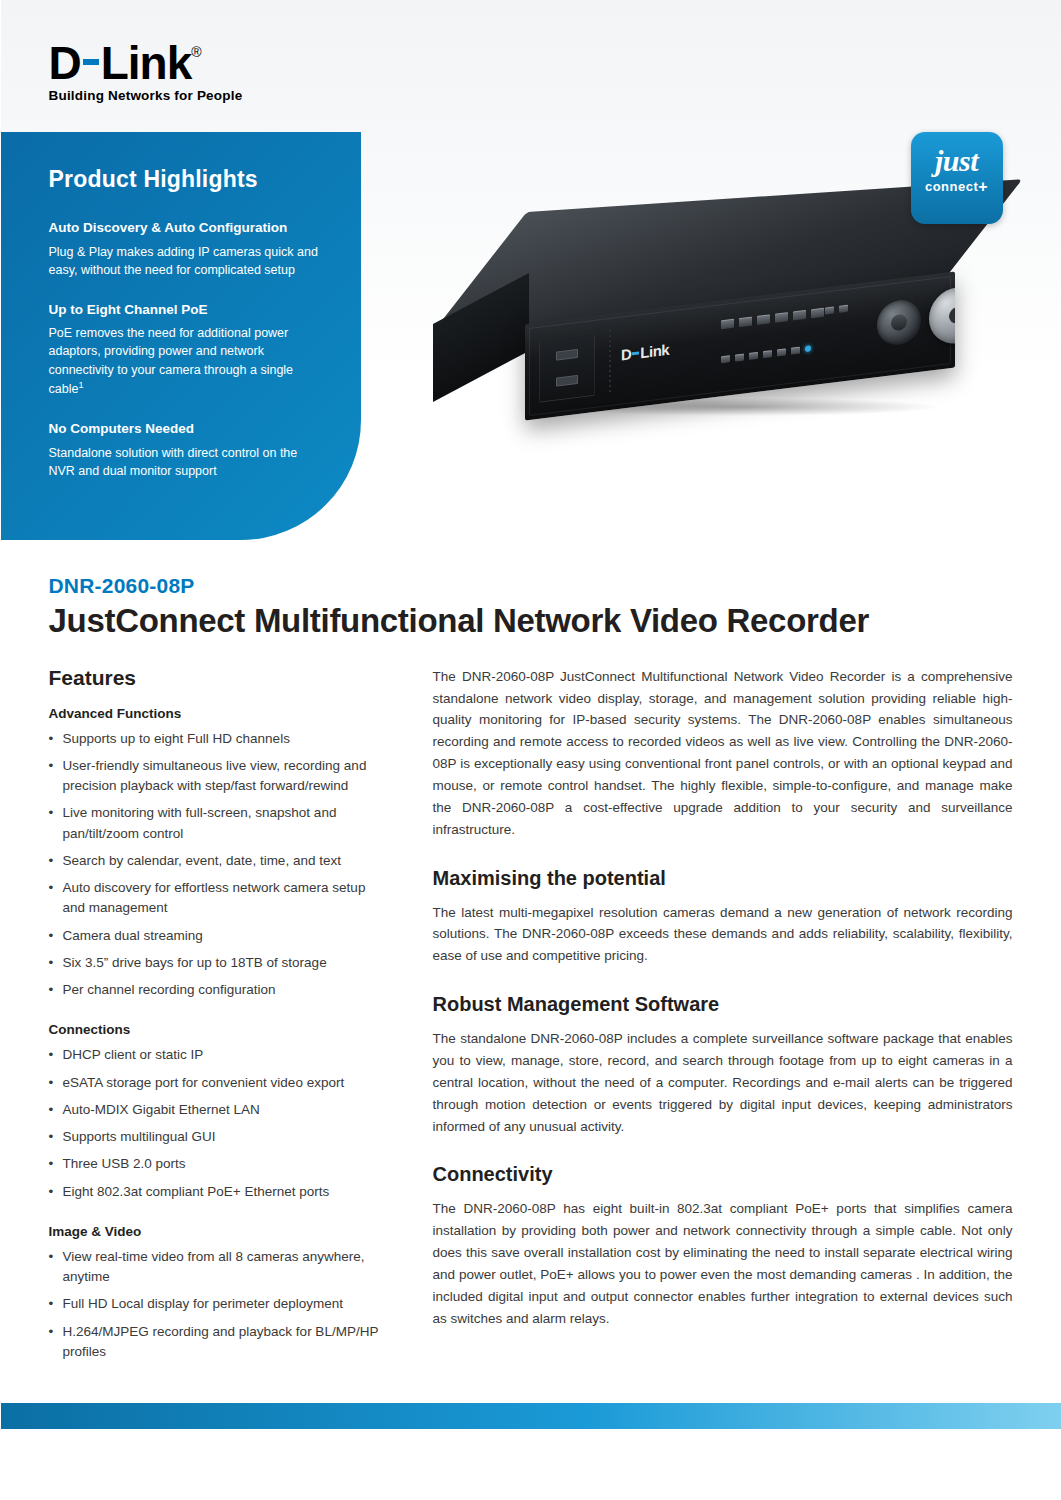D Link®
Building Networks for People
Product Highlights
Auto Discovery & Auto Configuration
Plug & Play makes adding IP cameras quick and easy, without the need for complicated setup
Up to Eight Channel PoE
PoE removes the need for additional power adaptors, providing power and network connectivity to your camera through a single cable1
No Computers Needed
Standalone solution with direct control on the NVR and dual monitor support
just
connect+
D Link
DNR-2060-08P
JustConnect Multifunctional Network Video Recorder
Features
Advanced Functions
Supports up to eight Full HD channels
User-friendly simultaneous live view, recording and precision playback with step/fast forward/rewind
Live monitoring with full-screen, snapshot and pan/tilt/zoom control
Search by calendar, event, date, time, and text
Auto discovery for effortless network camera setup and management
Camera dual streaming
Six 3.5” drive bays for up to 18TB of storage
Per channel recording configuration
Connections
DHCP client or static IP
eSATA storage port for convenient video export
Auto-MDIX Gigabit Ethernet LAN
Supports multilingual GUI
Three USB 2.0 ports
Eight 802.3at compliant PoE+ Ethernet ports
Image & Video
View real-time video from all 8 cameras anywhere, anytime
Full HD Local display for perimeter deployment
H.264/MJPEG recording and playback for BL/MP/HP profiles
The DNR-2060-08P JustConnect Multifunctional Network Video Recorder is a comprehensive standalone network video display, storage, and management solution providing reliable high-quality monitoring for IP-based security systems. The DNR-2060-08P enables simultaneous recording and remote access to recorded videos as well as live view. Controlling the DNR-2060-08P is exceptionally easy using conventional front panel controls, or with an optional keypad and mouse, or remote control handset. The highly flexible, simple-to-configure, and manage make the DNR-2060-08P a cost-effective upgrade addition to your security and surveillance infrastructure.
Maximising the potential
The latest multi-megapixel resolution cameras demand a new generation of network recording solutions. The DNR-2060-08P exceeds these demands and adds reliability, scalability, flexibility, ease of use and competitive pricing.
Robust Management Software
The standalone DNR-2060-08P includes a complete surveillance software package that enables you to view, manage, store, record, and search through footage from up to eight cameras in a central location, without the need of a computer. Recordings and e-mail alerts can be triggered through motion detection or events triggered by digital input devices, keeping administrators informed of any unusual activity.
Connectivity
The DNR-2060-08P has eight built-in 802.3at compliant PoE+ ports that simplifies camera installation by providing both power and network connectivity through a simple cable. Not only does this save overall installation cost by eliminating the need to install separate electrical wiring and power outlet, PoE+ allows you to power even the most demanding cameras . In addition, the included digital input and output connector enables further integration to external devices such as switches and alarm relays.